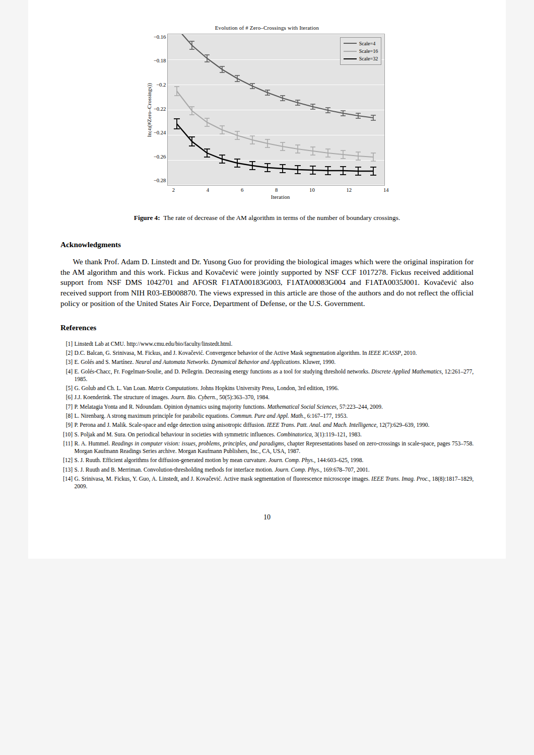Evolution of # Zero–Crossings with Iteration
ln(4)(#Zero–Crossings))
−0.16
−0.18
−0.2
−0.22
−0.24
−0.26
−0.28
Scale=4
Scale=16
Scale=32
2468101214
Iteration
Figure 4: The rate of decrease of the AM algorithm in terms of the number of boundary crossings.
Acknowledgments
We thank Prof. Adam D. Linstedt and Dr. Yusong Guo for providing the biological images which were the original inspiration for the AM algorithm and this work. Fickus and Kovačević were jointly supported by NSF CCF 1017278. Fickus received additional support from NSF DMS 1042701 and AFOSR F1ATA00183G003, F1ATA00083G004 and F1ATA0035J001. Kovačević also received support from NIH R03-EB008870. The views expressed in this article are those of the authors and do not reflect the official policy or position of the United States Air Force, Department of Defense, or the U.S. Government.
References
[1] Linstedt Lab at CMU. http://www.cmu.edu/bio/faculty/linstedt.html.
[2] D.C. Balcan, G. Srinivasa, M. Fickus, and J. Kovačević. Convergence behavior of the Active Mask segmentation algorithm. In IEEE ICASSP, 2010.
[3] E. Golés and S. Martínez. Neural and Automata Networks. Dynamical Behavior and Applications. Kluwer, 1990.
[4] E. Golés-Chacc, Fr. Fogelman-Soulie, and D. Pellegrin. Decreasing energy functions as a tool for studying threshold networks. Discrete Applied Mathematics, 12:261–277, 1985.
[5] G. Golub and Ch. L. Van Loan. Matrix Computations. Johns Hopkins University Press, London, 3rd edition, 1996.
[6] J.J. Koenderink. The structure of images. Journ. Bio. Cybern., 50(5):363–370, 1984.
[7] P. Melatagia Yonta and R. Ndoundam. Opinion dynamics using majority functions. Mathematical Social Sciences, 57:223–244, 2009.
[8] L. Nirenbarg. A strong maximum principle for parabolic equations. Commun. Pure and Appl. Math., 6:167–177, 1953.
[9] P. Perona and J. Malik. Scale-space and edge detection using anisotropic diffusion. IEEE Trans. Patt. Anal. and Mach. Intelligence, 12(7):629–639, 1990.
[10] S. Poljak and M. Sura. On periodical behaviour in societies with symmetric influences. Combinatorica, 3(1):119–121, 1983.
[11] R. A. Hummel. Readings in computer vision: issues, problems, principles, and paradigms, chapter Representations based on zero-crossings in scale-space, pages 753–758. Morgan Kaufmann Readings Series archive. Morgan Kaufmann Publishers, Inc., CA, USA, 1987.
[12] S. J. Ruuth. Efficient algorithms for diffusion-generated motion by mean curvature. Journ. Comp. Phys., 144:603–625, 1998.
[13] S. J. Ruuth and B. Merriman. Convolution-thresholding methods for interface motion. Journ. Comp. Phys., 169:678–707, 2001.
[14] G. Srinivasa, M. Fickus, Y. Guo, A. Linstedt, and J. Kovačević. Active mask segmentation of fluorescence microscope images. IEEE Trans. Imag. Proc., 18(8):1817–1829, 2009.
10